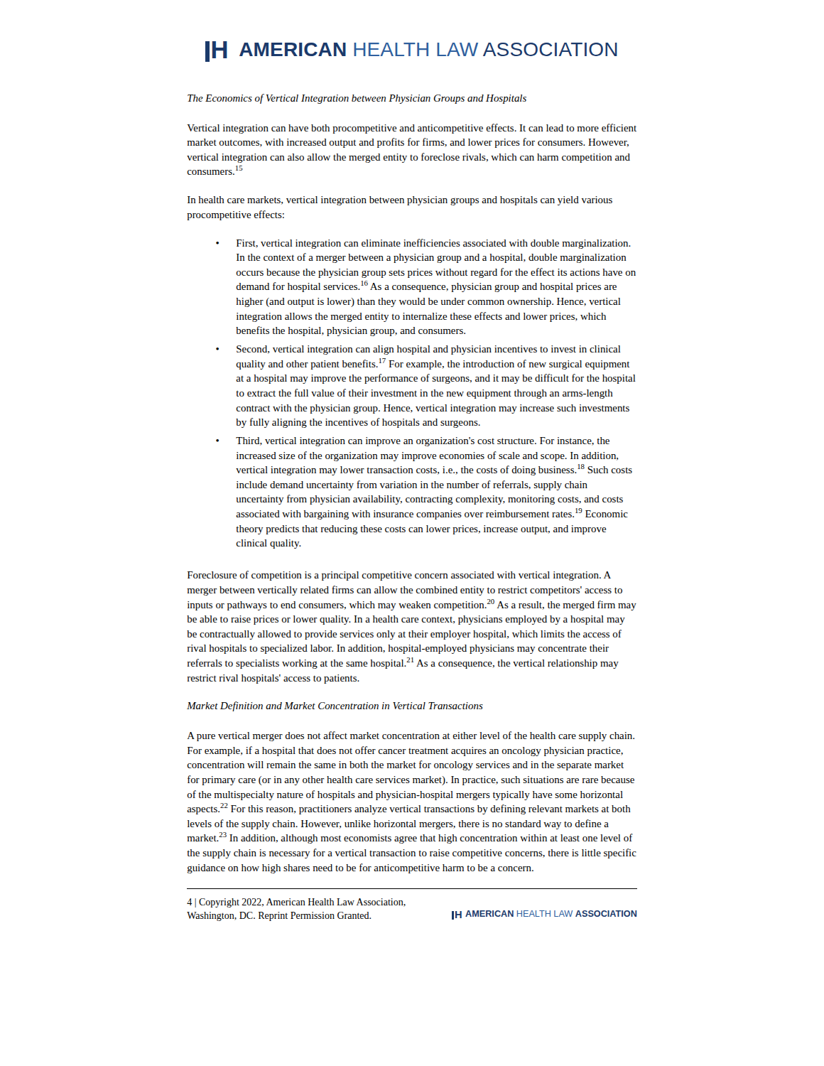H AMERICAN HEALTH LAW ASSOCIATION
The Economics of Vertical Integration between Physician Groups and Hospitals
Vertical integration can have both procompetitive and anticompetitive effects. It can lead to more efficient market outcomes, with increased output and profits for firms, and lower prices for consumers. However, vertical integration can also allow the merged entity to foreclose rivals, which can harm competition and consumers.15
In health care markets, vertical integration between physician groups and hospitals can yield various procompetitive effects:
First, vertical integration can eliminate inefficiencies associated with double marginalization. In the context of a merger between a physician group and a hospital, double marginalization occurs because the physician group sets prices without regard for the effect its actions have on demand for hospital services.16 As a consequence, physician group and hospital prices are higher (and output is lower) than they would be under common ownership. Hence, vertical integration allows the merged entity to internalize these effects and lower prices, which benefits the hospital, physician group, and consumers.
Second, vertical integration can align hospital and physician incentives to invest in clinical quality and other patient benefits.17 For example, the introduction of new surgical equipment at a hospital may improve the performance of surgeons, and it may be difficult for the hospital to extract the full value of their investment in the new equipment through an arms-length contract with the physician group. Hence, vertical integration may increase such investments by fully aligning the incentives of hospitals and surgeons.
Third, vertical integration can improve an organization's cost structure. For instance, the increased size of the organization may improve economies of scale and scope. In addition, vertical integration may lower transaction costs, i.e., the costs of doing business.18 Such costs include demand uncertainty from variation in the number of referrals, supply chain uncertainty from physician availability, contracting complexity, monitoring costs, and costs associated with bargaining with insurance companies over reimbursement rates.19 Economic theory predicts that reducing these costs can lower prices, increase output, and improve clinical quality.
Foreclosure of competition is a principal competitive concern associated with vertical integration. A merger between vertically related firms can allow the combined entity to restrict competitors' access to inputs or pathways to end consumers, which may weaken competition.20 As a result, the merged firm may be able to raise prices or lower quality. In a health care context, physicians employed by a hospital may be contractually allowed to provide services only at their employer hospital, which limits the access of rival hospitals to specialized labor. In addition, hospital-employed physicians may concentrate their referrals to specialists working at the same hospital.21 As a consequence, the vertical relationship may restrict rival hospitals' access to patients.
Market Definition and Market Concentration in Vertical Transactions
A pure vertical merger does not affect market concentration at either level of the health care supply chain. For example, if a hospital that does not offer cancer treatment acquires an oncology physician practice, concentration will remain the same in both the market for oncology services and in the separate market for primary care (or in any other health care services market). In practice, such situations are rare because of the multispecialty nature of hospitals and physician-hospital mergers typically have some horizontal aspects.22 For this reason, practitioners analyze vertical transactions by defining relevant markets at both levels of the supply chain. However, unlike horizontal mergers, there is no standard way to define a market.23 In addition, although most economists agree that high concentration within at least one level of the supply chain is necessary for a vertical transaction to raise competitive concerns, there is little specific guidance on how high shares need to be for anticompetitive harm to be a concern.
4 | Copyright 2022, American Health Law Association,
Washington, DC. Reprint Permission Granted.
H AMERICAN HEALTH LAW ASSOCIATION